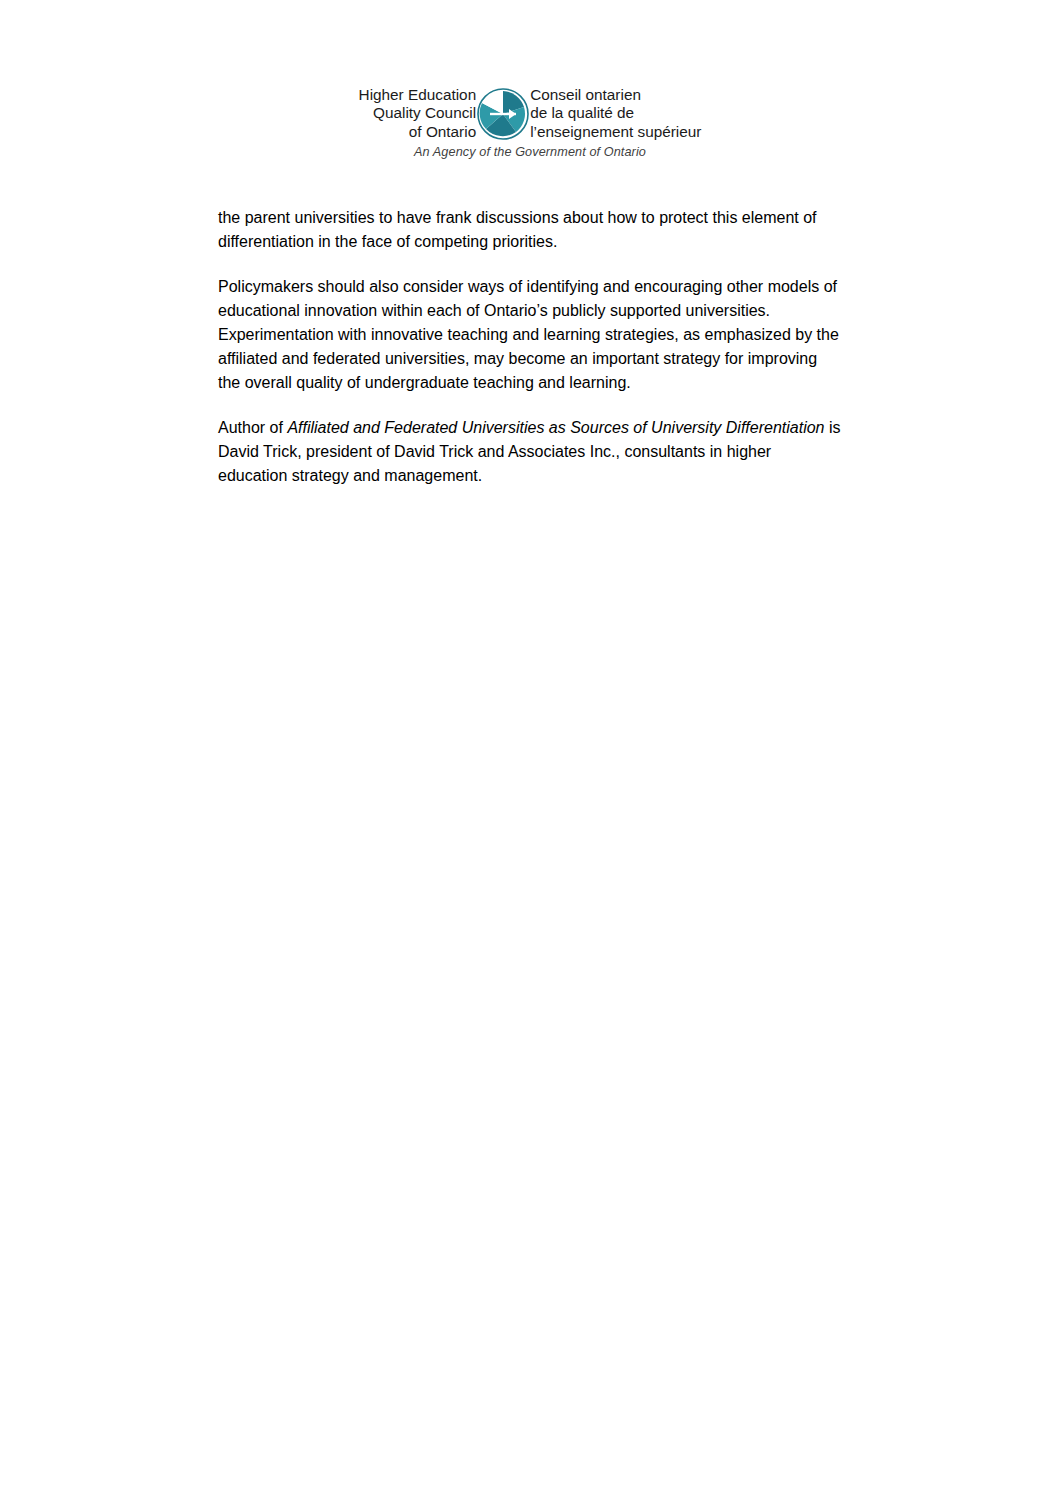| Higher Education Quality Council of Ontario | | Conseil ontarien de la qualité de l’enseignement supérieur |
An Agency of the Government of Ontario
the parent universities to have frank discussions about how to protect this element of differentiation in the face of competing priorities.
Policymakers should also consider ways of identifying and encouraging other models of educational innovation within each of Ontario’s publicly supported universities. Experimentation with innovative teaching and learning strategies, as emphasized by the affiliated and federated universities, may become an important strategy for improving the overall quality of undergraduate teaching and learning.
Author of Affiliated and Federated Universities as Sources of University Differentiation is David Trick, president of David Trick and Associates Inc., consultants in higher education strategy and management.